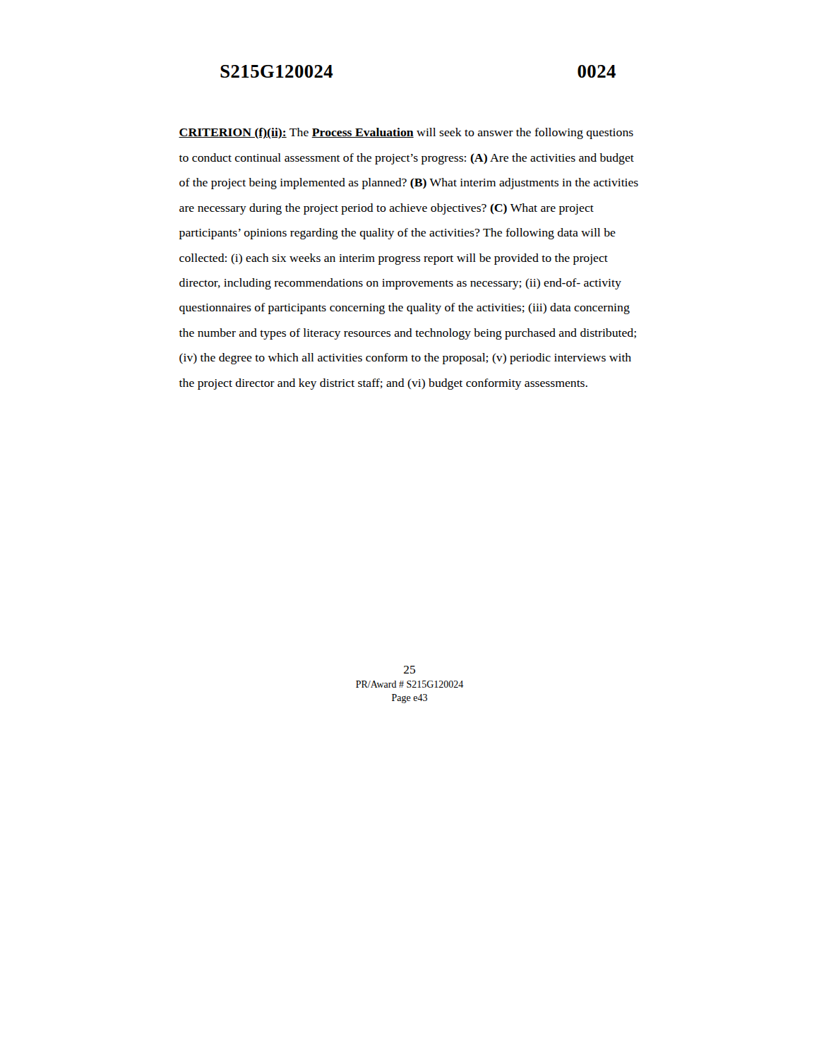S215G120024 0024
CRITERION (f)(ii): The Process Evaluation will seek to answer the following questions to conduct continual assessment of the project’s progress: (A) Are the activities and budget of the project being implemented as planned? (B) What interim adjustments in the activities are necessary during the project period to achieve objectives? (C) What are project participants’ opinions regarding the quality of the activities? The following data will be collected: (i) each six weeks an interim progress report will be provided to the project director, including recommendations on improvements as necessary; (ii) end-of- activity questionnaires of participants concerning the quality of the activities; (iii) data concerning the number and types of literacy resources and technology being purchased and distributed; (iv) the degree to which all activities conform to the proposal; (v) periodic interviews with the project director and key district staff; and (vi) budget conformity assessments.
25
PR/Award # S215G120024
Page e43